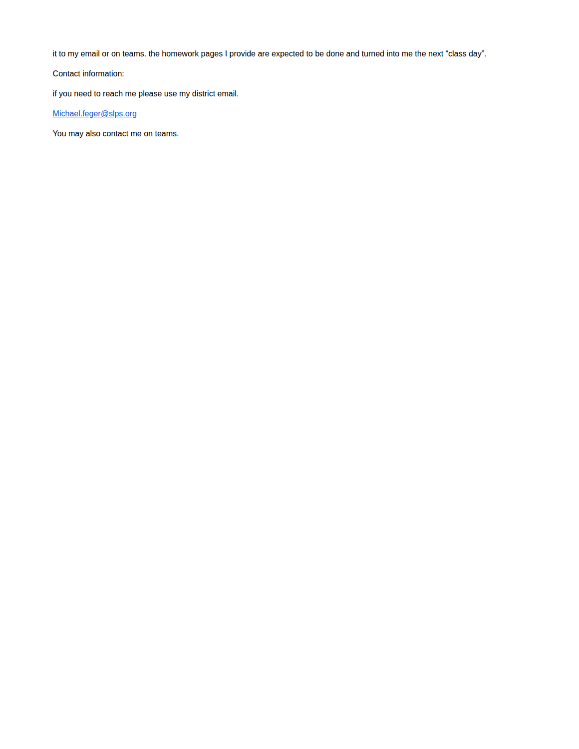it to my email or on teams. the homework pages I provide are expected to be done and turned into me the next “class day”.
Contact information:
if you need to reach me please use my district email.
Michael.feger@slps.org
You may also contact me on teams.